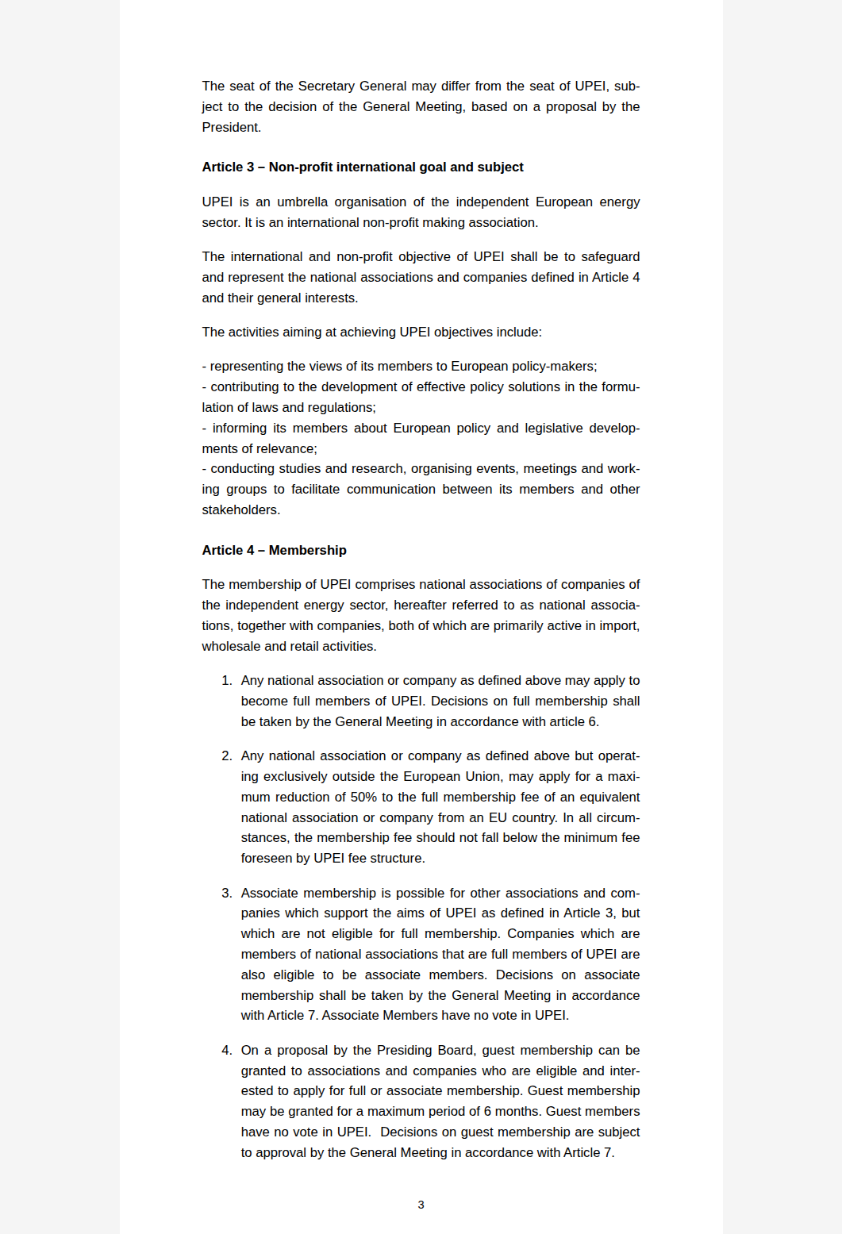The seat of the Secretary General may differ from the seat of UPEI, subject to the decision of the General Meeting, based on a proposal by the President.
Article 3 – Non-profit international goal and subject
UPEI is an umbrella organisation of the independent European energy sector. It is an international non-profit making association.
The international and non-profit objective of UPEI shall be to safeguard and represent the national associations and companies defined in Article 4 and their general interests.
The activities aiming at achieving UPEI objectives include:
- representing the views of its members to European policy-makers;
- contributing to the development of effective policy solutions in the formulation of laws and regulations;
- informing its members about European policy and legislative developments of relevance;
- conducting studies and research, organising events, meetings and working groups to facilitate communication between its members and other stakeholders.
Article 4 – Membership
The membership of UPEI comprises national associations of companies of the independent energy sector, hereafter referred to as national associations, together with companies, both of which are primarily active in import, wholesale and retail activities.
Any national association or company as defined above may apply to become full members of UPEI. Decisions on full membership shall be taken by the General Meeting in accordance with article 6.
Any national association or company as defined above but operating exclusively outside the European Union, may apply for a maximum reduction of 50% to the full membership fee of an equivalent national association or company from an EU country. In all circumstances, the membership fee should not fall below the minimum fee foreseen by UPEI fee structure.
Associate membership is possible for other associations and companies which support the aims of UPEI as defined in Article 3, but which are not eligible for full membership. Companies which are members of national associations that are full members of UPEI are also eligible to be associate members. Decisions on associate membership shall be taken by the General Meeting in accordance with Article 7. Associate Members have no vote in UPEI.
On a proposal by the Presiding Board, guest membership can be granted to associations and companies who are eligible and interested to apply for full or associate membership. Guest membership may be granted for a maximum period of 6 months. Guest members have no vote in UPEI. Decisions on guest membership are subject to approval by the General Meeting in accordance with Article 7.
3